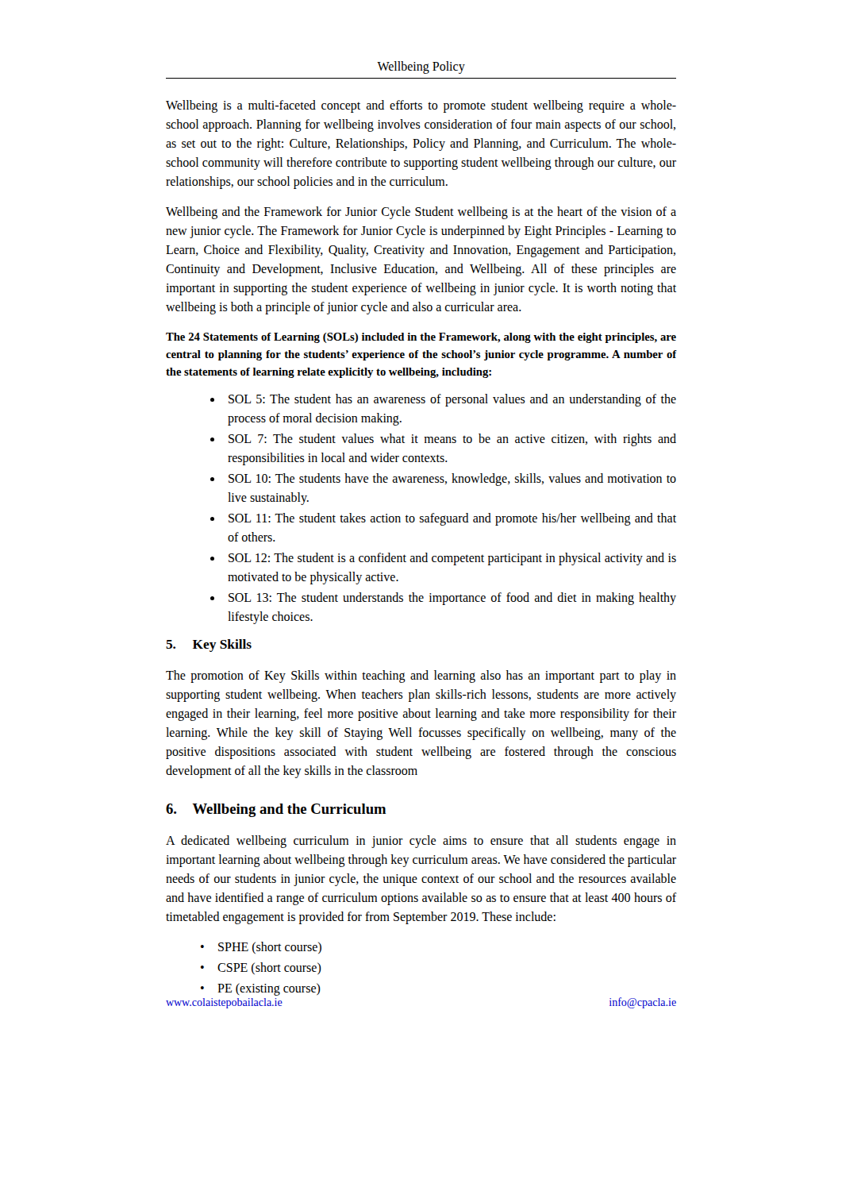Wellbeing Policy
Wellbeing is a multi-faceted concept and efforts to promote student wellbeing require a whole-school approach. Planning for wellbeing involves consideration of four main aspects of our school, as set out to the right: Culture, Relationships, Policy and Planning, and Curriculum. The whole-school community will therefore contribute to supporting student wellbeing through our culture, our relationships, our school policies and in the curriculum.
Wellbeing and the Framework for Junior Cycle Student wellbeing is at the heart of the vision of a new junior cycle. The Framework for Junior Cycle is underpinned by Eight Principles - Learning to Learn, Choice and Flexibility, Quality, Creativity and Innovation, Engagement and Participation, Continuity and Development, Inclusive Education, and Wellbeing. All of these principles are important in supporting the student experience of wellbeing in junior cycle. It is worth noting that wellbeing is both a principle of junior cycle and also a curricular area.
The 24 Statements of Learning (SOLs) included in the Framework, along with the eight principles, are central to planning for the students’ experience of the school’s junior cycle programme. A number of the statements of learning relate explicitly to wellbeing, including:
SOL 5: The student has an awareness of personal values and an understanding of the process of moral decision making.
SOL 7: The student values what it means to be an active citizen, with rights and responsibilities in local and wider contexts.
SOL 10: The students have the awareness, knowledge, skills, values and motivation to live sustainably.
SOL 11: The student takes action to safeguard and promote his/her wellbeing and that of others.
SOL 12: The student is a confident and competent participant in physical activity and is motivated to be physically active.
SOL 13: The student understands the importance of food and diet in making healthy lifestyle choices.
5. Key Skills
The promotion of Key Skills within teaching and learning also has an important part to play in supporting student wellbeing. When teachers plan skills-rich lessons, students are more actively engaged in their learning, feel more positive about learning and take more responsibility for their learning. While the key skill of Staying Well focusses specifically on wellbeing, many of the positive dispositions associated with student wellbeing are fostered through the conscious development of all the key skills in the classroom
6. Wellbeing and the Curriculum
A dedicated wellbeing curriculum in junior cycle aims to ensure that all students engage in important learning about wellbeing through key curriculum areas. We have considered the particular needs of our students in junior cycle, the unique context of our school and the resources available and have identified a range of curriculum options available so as to ensure that at least 400 hours of timetabled engagement is provided for from September 2019. These include:
SPHE (short course)
CSPE (short course)
PE (existing course)
www.colaistepobailacla.ie info@cpacla.ie